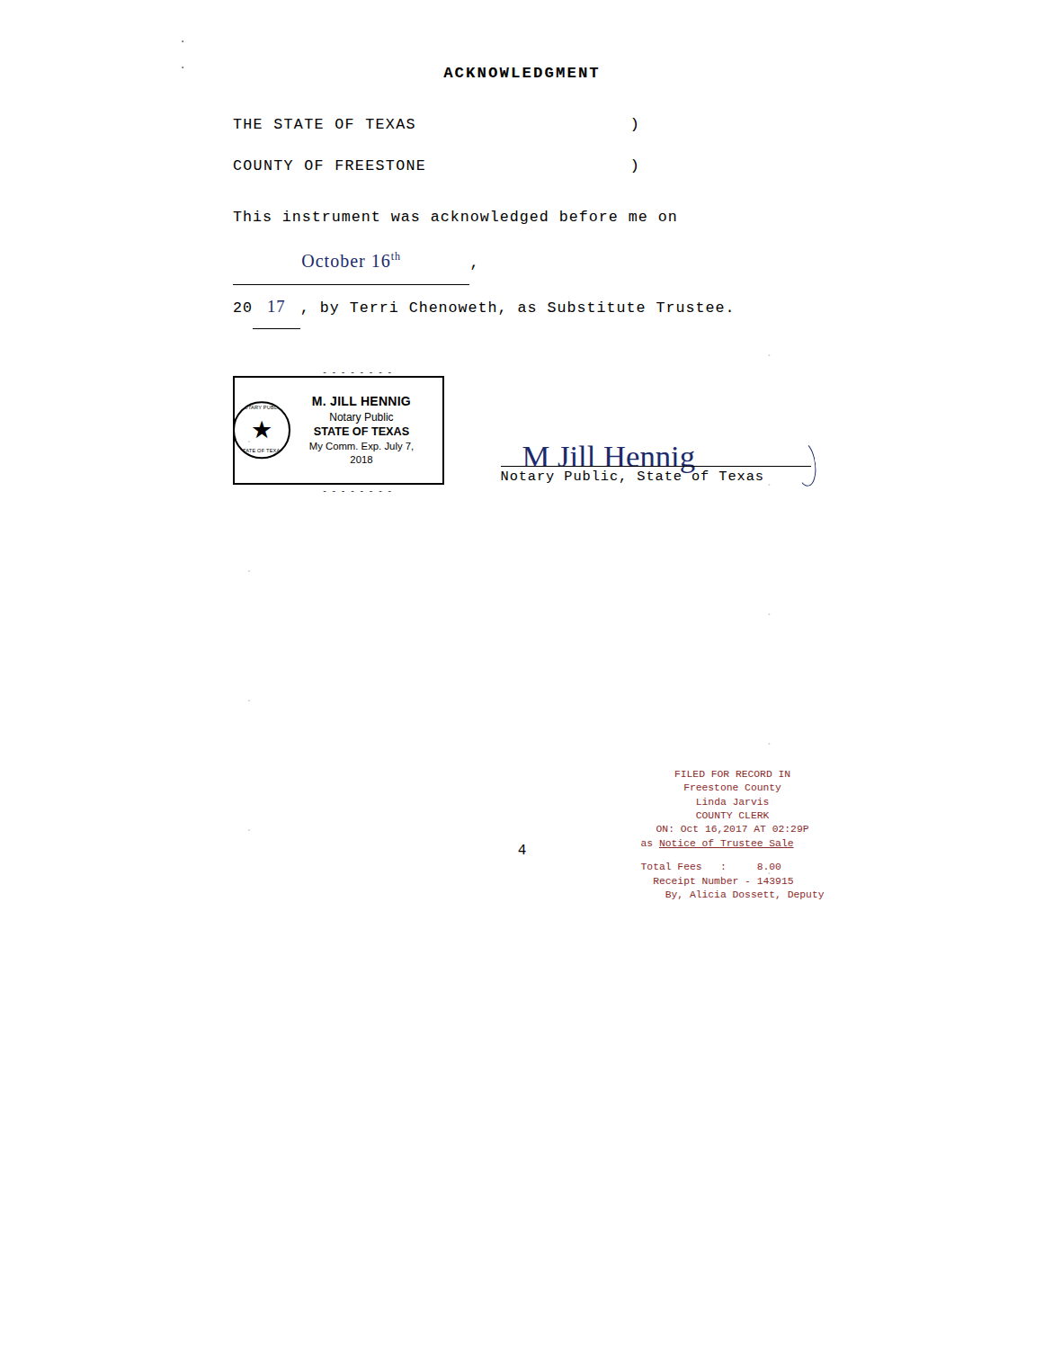· ·
ACKNOWLEDGMENT
THE STATE OF TEXAS )
COUNTY OF FREESTONE )
This instrument was acknowledged before me on October 16th,
2017, by Terri Chenoweth, as Substitute Trustee.
- - - - - - - -
NOTARY PUBLIC ★ STATE OF TEXAS
M. JILL HENNIG
Notary Public
STATE OF TEXAS
My Comm. Exp. July 7, 2018
- - - - - - - -
M Jill Hennig
Notary Public, State of Texas
· · · · · · · · · ·
4
FILED FOR RECORD IN
Freestone County
Linda Jarvis
COUNTY CLERK
ON: Oct 16,2017 AT 02:29P
as Notice of Trustee Sale
Total Fees : 8.00
Receipt Number - 143915
By, Alicia Dossett, Deputy